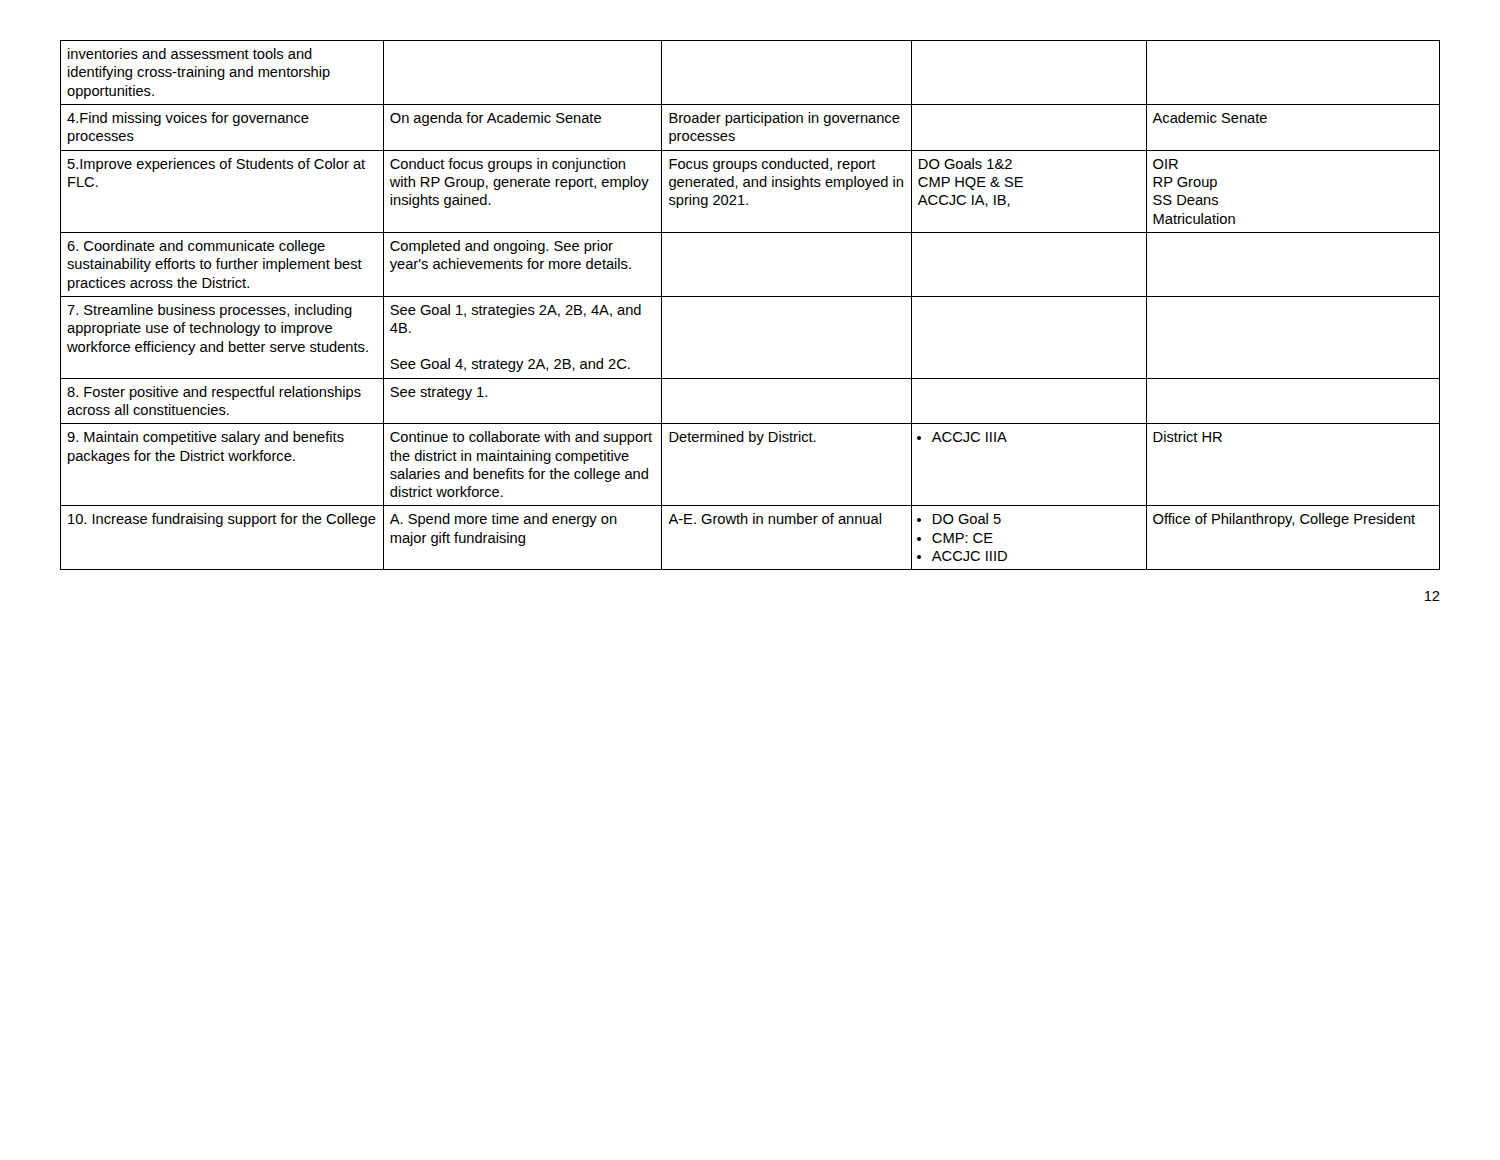| inventories and assessment tools and identifying cross-training and mentorship opportunities. | | | | |
| 4.Find missing voices for governance processes | On agenda for Academic Senate | Broader participation in governance processes | | Academic Senate |
| 5.Improve experiences of Students of Color at FLC. | Conduct focus groups in conjunction with RP Group, generate report, employ insights gained. | Focus groups conducted, report generated, and insights employed in spring 2021. | DO Goals 1&2 CMP HQE & SE ACCJC IA, IB, | OIR RP Group SS Deans Matriculation |
| 6. Coordinate and communicate college sustainability efforts to further implement best practices across the District. | Completed and ongoing. See prior year's achievements for more details. | | | |
| 7. Streamline business processes, including appropriate use of technology to improve workforce efficiency and better serve students. | See Goal 1, strategies 2A, 2B, 4A, and 4B. See Goal 4, strategy 2A, 2B, and 2C. | | | |
| 8. Foster positive and respectful relationships across all constituencies. | See strategy 1. | | | |
| 9. Maintain competitive salary and benefits packages for the District workforce. | Continue to collaborate with and support the district in maintaining competitive salaries and benefits for the college and district workforce. | Determined by District. | ACCJC IIIA | District HR |
| 10. Increase fundraising support for the College | A. Spend more time and energy on major gift fundraising | A-E. Growth in number of annual | DO Goal 5 CMP: CE ACCJC IIID | Office of Philanthropy, College President |
12